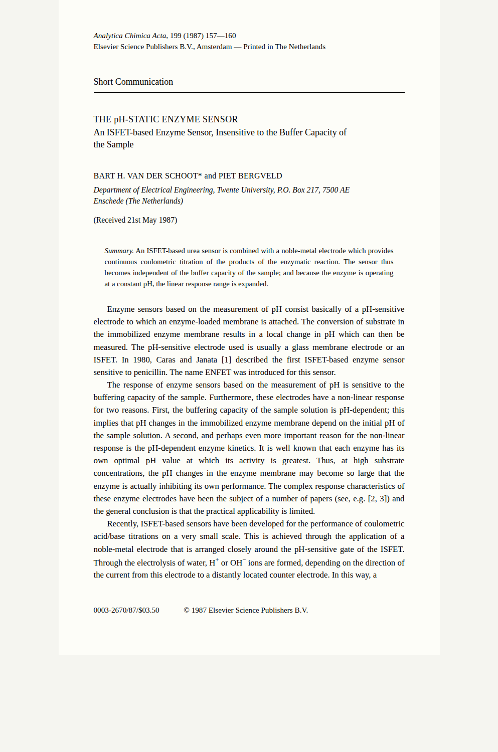Analytica Chimica Acta, 199 (1987) 157—160
Elsevier Science Publishers B.V., Amsterdam — Printed in The Netherlands
Short Communication
THE pH-STATIC ENZYME SENSOR
An ISFET-based Enzyme Sensor, Insensitive to the Buffer Capacity of
the Sample
BART H. VAN DER SCHOOT* and PIET BERGVELD
Department of Electrical Engineering, Twente University, P.O. Box 217, 7500 AE
Enschede (The Netherlands)
(Received 21st May 1987)
Summary. An ISFET-based urea sensor is combined with a noble-metal electrode which provides continuous coulometric titration of the products of the enzymatic reaction. The sensor thus becomes independent of the buffer capacity of the sample; and because the enzyme is operating at a constant pH, the linear response range is expanded.
Enzyme sensors based on the measurement of pH consist basically of a pH-sensitive electrode to which an enzyme-loaded membrane is attached. The conversion of substrate in the immobilized enzyme membrane results in a local change in pH which can then be measured. The pH-sensitive electrode used is usually a glass membrane electrode or an ISFET. In 1980, Caras and Janata [1] described the first ISFET-based enzyme sensor sensitive to penicillin. The name ENFET was introduced for this sensor.
The response of enzyme sensors based on the measurement of pH is sensitive to the buffering capacity of the sample. Furthermore, these electrodes have a non-linear response for two reasons. First, the buffering capacity of the sample solution is pH-dependent; this implies that pH changes in the immobilized enzyme membrane depend on the initial pH of the sample solution. A second, and perhaps even more important reason for the non-linear response is the pH-dependent enzyme kinetics. It is well known that each enzyme has its own optimal pH value at which its activity is greatest. Thus, at high substrate concentrations, the pH changes in the enzyme membrane may become so large that the enzyme is actually inhibiting its own performance. The complex response characteristics of these enzyme electrodes have been the subject of a number of papers (see, e.g. [2, 3]) and the general conclusion is that the practical applicability is limited.
Recently, ISFET-based sensors have been developed for the performance of coulometric acid/base titrations on a very small scale. This is achieved through the application of a noble-metal electrode that is arranged closely around the pH-sensitive gate of the ISFET. Through the electrolysis of water, H+ or OH− ions are formed, depending on the direction of the current from this electrode to a distantly located counter electrode. In this way, a
0003-2670/87/$03.50© 1987 Elsevier Science Publishers B.V.